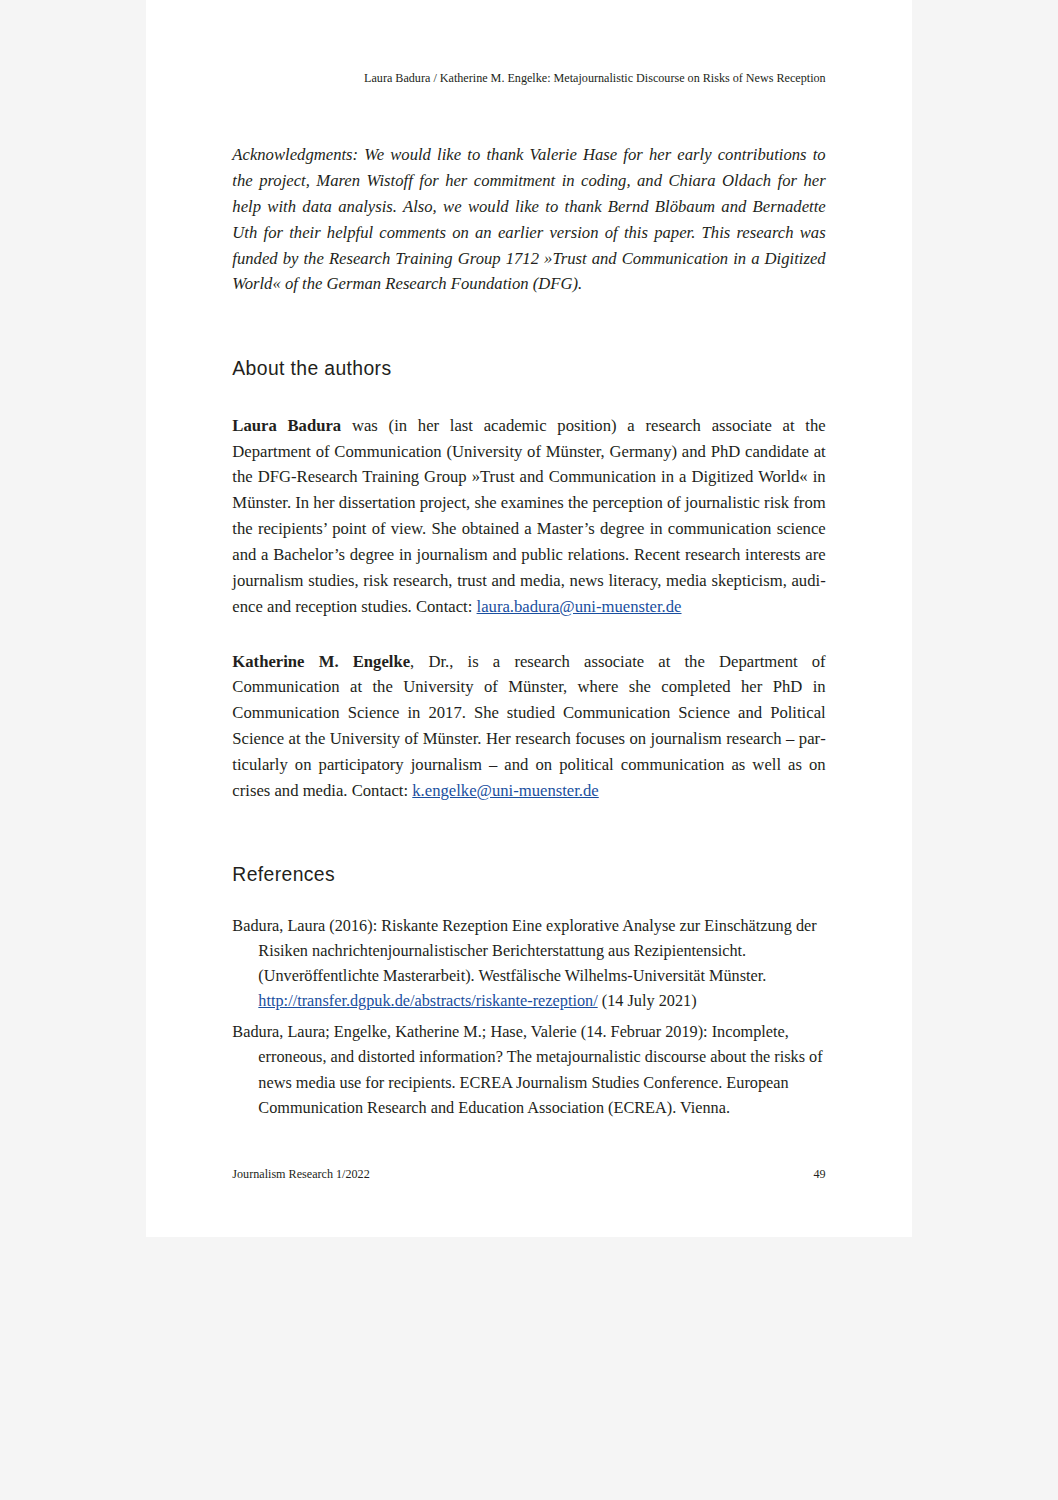Laura Badura / Katherine M. Engelke: Metajournalistic Discourse on Risks of News Reception
Acknowledgments: We would like to thank Valerie Hase for her early contributions to the project, Maren Wistoff for her commitment in coding, and Chiara Oldach for her help with data analysis. Also, we would like to thank Bernd Blöbaum and Bernadette Uth for their helpful comments on an earlier version of this paper. This research was funded by the Research Training Group 1712 »Trust and Communication in a Digitized World« of the German Research Foundation (DFG).
About the authors
Laura Badura was (in her last academic position) a research associate at the Department of Communication (University of Münster, Germany) and PhD candidate at the DFG-Research Training Group »Trust and Communication in a Digitized World« in Münster. In her dissertation project, she examines the perception of journalistic risk from the recipients’ point of view. She obtained a Master’s degree in communication science and a Bachelor’s degree in journalism and public relations. Recent research interests are journalism studies, risk research, trust and media, news literacy, media skepticism, audience and reception studies. Contact: laura.badura@uni-muenster.de
Katherine M. Engelke, Dr., is a research associate at the Department of Communication at the University of Münster, where she completed her PhD in Communication Science in 2017. She studied Communication Science and Political Science at the University of Münster. Her research focuses on journalism research – particularly on participatory journalism – and on political communication as well as on crises and media. Contact: k.engelke@uni-muenster.de
References
Badura, Laura (2016): Riskante Rezeption Eine explorative Analyse zur Einschätzung der Risiken nachrichtenjournalistischer Berichterstattung aus Rezipientensicht. (Unveröffentlichte Masterarbeit). Westfälische Wilhelms-Universität Münster. http://transfer.dgpuk.de/abstracts/riskante-rezeption/ (14 July 2021)
Badura, Laura; Engelke, Katherine M.; Hase, Valerie (14. Februar 2019): Incomplete, erroneous, and distorted information? The metajournalistic discourse about the risks of news media use for recipients. ECREA Journalism Studies Conference. European Communication Research and Education Association (ECREA). Vienna.
Journalism Research 1/2022 49